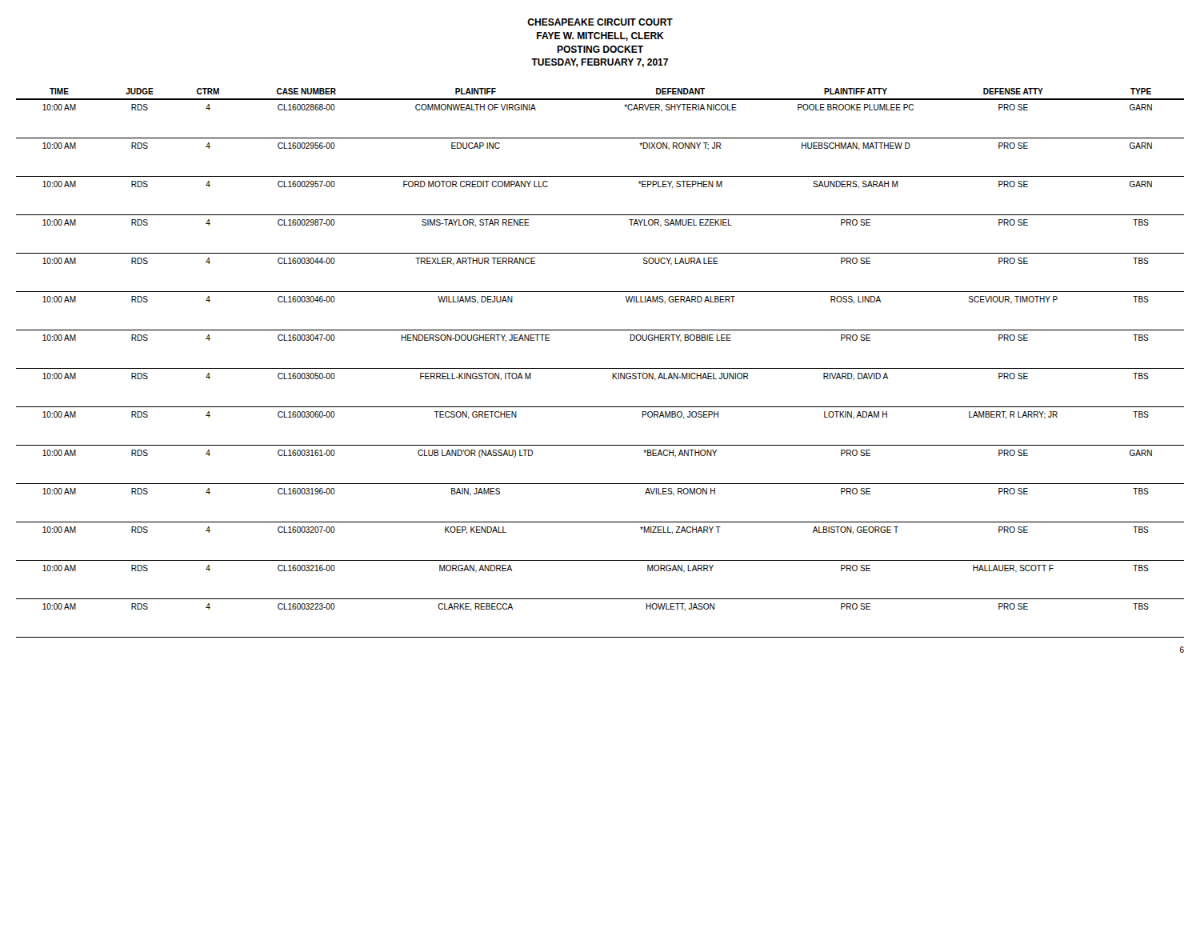CHESAPEAKE CIRCUIT COURT
FAYE W. MITCHELL, CLERK
POSTING DOCKET
TUESDAY, FEBRUARY 7, 2017
| TIME | JUDGE | CTRM | CASE NUMBER | PLAINTIFF | DEFENDANT | PLAINTIFF ATTY | DEFENSE ATTY | TYPE |
| --- | --- | --- | --- | --- | --- | --- | --- | --- |
| 10:00 AM | RDS | 4 | CL16002868-00 | COMMONWEALTH OF VIRGINIA | *CARVER, SHYTERIA NICOLE | POOLE BROOKE PLUMLEE PC | PRO SE | GARN |
| 10:00 AM | RDS | 4 | CL16002956-00 | EDUCAP INC | *DIXON, RONNY T; JR | HUEBSCHMAN, MATTHEW D | PRO SE | GARN |
| 10:00 AM | RDS | 4 | CL16002957-00 | FORD MOTOR CREDIT COMPANY LLC | *EPPLEY, STEPHEN M | SAUNDERS, SARAH M | PRO SE | GARN |
| 10:00 AM | RDS | 4 | CL16002987-00 | SIMS-TAYLOR, STAR RENEE | TAYLOR, SAMUEL EZEKIEL | PRO SE | PRO SE | TBS |
| 10:00 AM | RDS | 4 | CL16003044-00 | TREXLER, ARTHUR TERRANCE | SOUCY, LAURA LEE | PRO SE | PRO SE | TBS |
| 10:00 AM | RDS | 4 | CL16003046-00 | WILLIAMS, DEJUAN | WILLIAMS, GERARD ALBERT | ROSS, LINDA | SCEVIOUR, TIMOTHY P | TBS |
| 10:00 AM | RDS | 4 | CL16003047-00 | HENDERSON-DOUGHERTY, JEANETTE | DOUGHERTY, BOBBIE LEE | PRO SE | PRO SE | TBS |
| 10:00 AM | RDS | 4 | CL16003050-00 | FERRELL-KINGSTON, ITOA M | KINGSTON, ALAN-MICHAEL JUNIOR | RIVARD, DAVID A | PRO SE | TBS |
| 10:00 AM | RDS | 4 | CL16003060-00 | TECSON, GRETCHEN | PORAMBO, JOSEPH | LOTKIN, ADAM H | LAMBERT, R LARRY; JR | TBS |
| 10:00 AM | RDS | 4 | CL16003161-00 | CLUB LAND'OR (NASSAU) LTD | *BEACH, ANTHONY | PRO SE | PRO SE | GARN |
| 10:00 AM | RDS | 4 | CL16003196-00 | BAIN, JAMES | AVILES, ROMON H | PRO SE | PRO SE | TBS |
| 10:00 AM | RDS | 4 | CL16003207-00 | KOEP, KENDALL | *MIZELL, ZACHARY T | ALBISTON, GEORGE T | PRO SE | TBS |
| 10:00 AM | RDS | 4 | CL16003216-00 | MORGAN, ANDREA | MORGAN, LARRY | PRO SE | HALLAUER, SCOTT F | TBS |
| 10:00 AM | RDS | 4 | CL16003223-00 | CLARKE, REBECCA | HOWLETT, JASON | PRO SE | PRO SE | TBS |
6